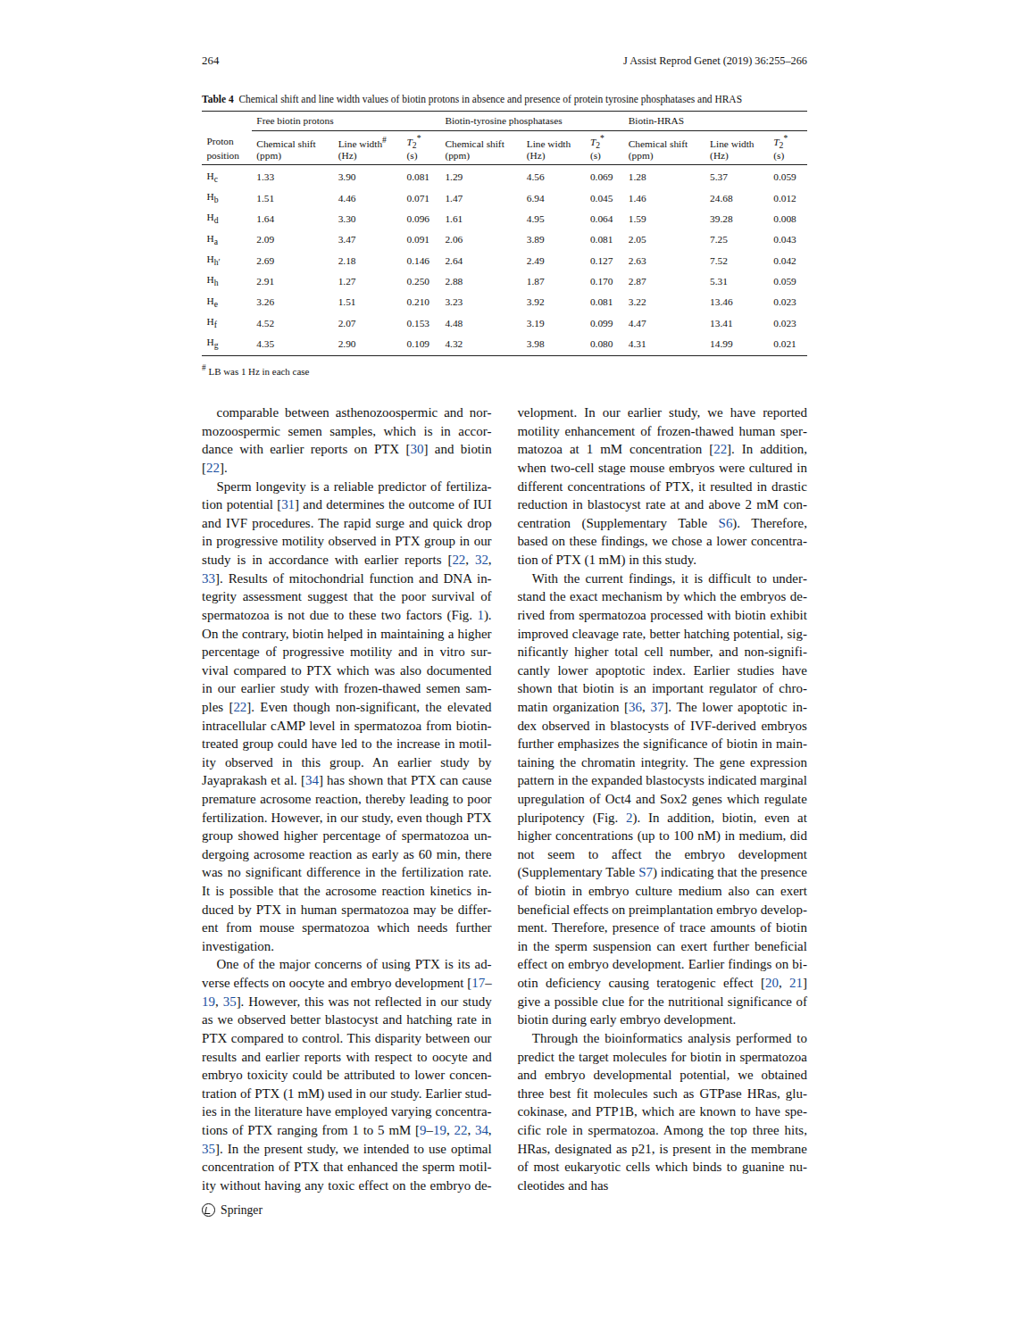264
J Assist Reprod Genet (2019) 36:255–266
Table 4 Chemical shift and line width values of biotin protons in absence and presence of protein tyrosine phosphatases and HRAS
| Proton position | Free biotin protons | Biotin-tyrosine phosphatases | Biotin-HRAS |
| --- | --- | --- | --- |
| Chemical shift (ppm) | Line width # (Hz) | T 2 * (s) | Chemical shift (ppm) | Line width (Hz) | T 2 * (s) | Chemical shift (ppm) | Line width (Hz) | T 2 * (s) |
| H c | 1.33 | 3.90 | 0.081 | 1.29 | 4.56 | 0.069 | 1.28 | 5.37 | 0.059 |
| H b | 1.51 | 4.46 | 0.071 | 1.47 | 6.94 | 0.045 | 1.46 | 24.68 | 0.012 |
| H d | 1.64 | 3.30 | 0.096 | 1.61 | 4.95 | 0.064 | 1.59 | 39.28 | 0.008 |
| H a | 2.09 | 3.47 | 0.091 | 2.06 | 3.89 | 0.081 | 2.05 | 7.25 | 0.043 |
| H h′ | 2.69 | 2.18 | 0.146 | 2.64 | 2.49 | 0.127 | 2.63 | 7.52 | 0.042 |
| H h | 2.91 | 1.27 | 0.250 | 2.88 | 1.87 | 0.170 | 2.87 | 5.31 | 0.059 |
| H e | 3.26 | 1.51 | 0.210 | 3.23 | 3.92 | 0.081 | 3.22 | 13.46 | 0.023 |
| H f | 4.52 | 2.07 | 0.153 | 4.48 | 3.19 | 0.099 | 4.47 | 13.41 | 0.023 |
| H g | 4.35 | 2.90 | 0.109 | 4.32 | 3.98 | 0.080 | 4.31 | 14.99 | 0.021 |
# LB was 1 Hz in each case
comparable between asthenozoospermic and normozoospermic semen samples, which is in accordance with earlier reports on PTX [30] and biotin [22].
Sperm longevity is a reliable predictor of fertilization potential [31] and determines the outcome of IUI and IVF procedures. The rapid surge and quick drop in progressive motility observed in PTX group in our study is in accordance with earlier reports [22, 32, 33]. Results of mitochondrial function and DNA integrity assessment suggest that the poor survival of spermatozoa is not due to these two factors (Fig. 1). On the contrary, biotin helped in maintaining a higher percentage of progressive motility and in vitro survival compared to PTX which was also documented in our earlier study with frozen-thawed semen samples [22]. Even though non-significant, the elevated intracellular cAMP level in spermatozoa from biotin-treated group could have led to the increase in motility observed in this group. An earlier study by Jayaprakash et al. [34] has shown that PTX can cause premature acrosome reaction, thereby leading to poor fertilization. However, in our study, even though PTX group showed higher percentage of spermatozoa undergoing acrosome reaction as early as 60 min, there was no significant difference in the fertilization rate. It is possible that the acrosome reaction kinetics induced by PTX in human spermatozoa may be different from mouse spermatozoa which needs further investigation.
One of the major concerns of using PTX is its adverse effects on oocyte and embryo development [17–19, 35]. However, this was not reflected in our study as we observed better blastocyst and hatching rate in PTX compared to control. This disparity between our results and earlier reports with respect to oocyte and embryo toxicity could be attributed to lower concentration of PTX (1 mM) used in our study. Earlier studies in the literature have employed varying concentrations of PTX ranging from 1 to 5 mM [9–19, 22, 34, 35]. In the present study, we intended to use optimal concentration of PTX that enhanced the sperm motility without having any toxic effect on the embryo development. In our earlier study, we have reported motility enhancement of frozen-thawed human spermatozoa at 1 mM concentration [22]. In addition, when two-cell stage mouse embryos were cultured in different concentrations of PTX, it resulted in drastic reduction in blastocyst rate at and above 2 mM concentration (Supplementary Table S6). Therefore, based on these findings, we chose a lower concentration of PTX (1 mM) in this study.
With the current findings, it is difficult to understand the exact mechanism by which the embryos derived from spermatozoa processed with biotin exhibit improved cleavage rate, better hatching potential, significantly higher total cell number, and non-significantly lower apoptotic index. Earlier studies have shown that biotin is an important regulator of chromatin organization [36, 37]. The lower apoptotic index observed in blastocysts of IVF-derived embryos further emphasizes the significance of biotin in maintaining the chromatin integrity. The gene expression pattern in the expanded blastocysts indicated marginal upregulation of Oct4 and Sox2 genes which regulate pluripotency (Fig. 2). In addition, biotin, even at higher concentrations (up to 100 nM) in medium, did not seem to affect the embryo development (Supplementary Table S7) indicating that the presence of biotin in embryo culture medium also can exert beneficial effects on preimplantation embryo development. Therefore, presence of trace amounts of biotin in the sperm suspension can exert further beneficial effect on embryo development. Earlier findings on biotin deficiency causing teratogenic effect [20, 21] give a possible clue for the nutritional significance of biotin during early embryo development.
Through the bioinformatics analysis performed to predict the target molecules for biotin in spermatozoa and embryo developmental potential, we obtained three best fit molecules such as GTPase HRas, glucokinase, and PTP1B, which are known to have specific role in spermatozoa. Among the top three hits, HRas, designated as p21, is present in the membrane of most eukaryotic cells which binds to guanine nucleotides and has
Springer